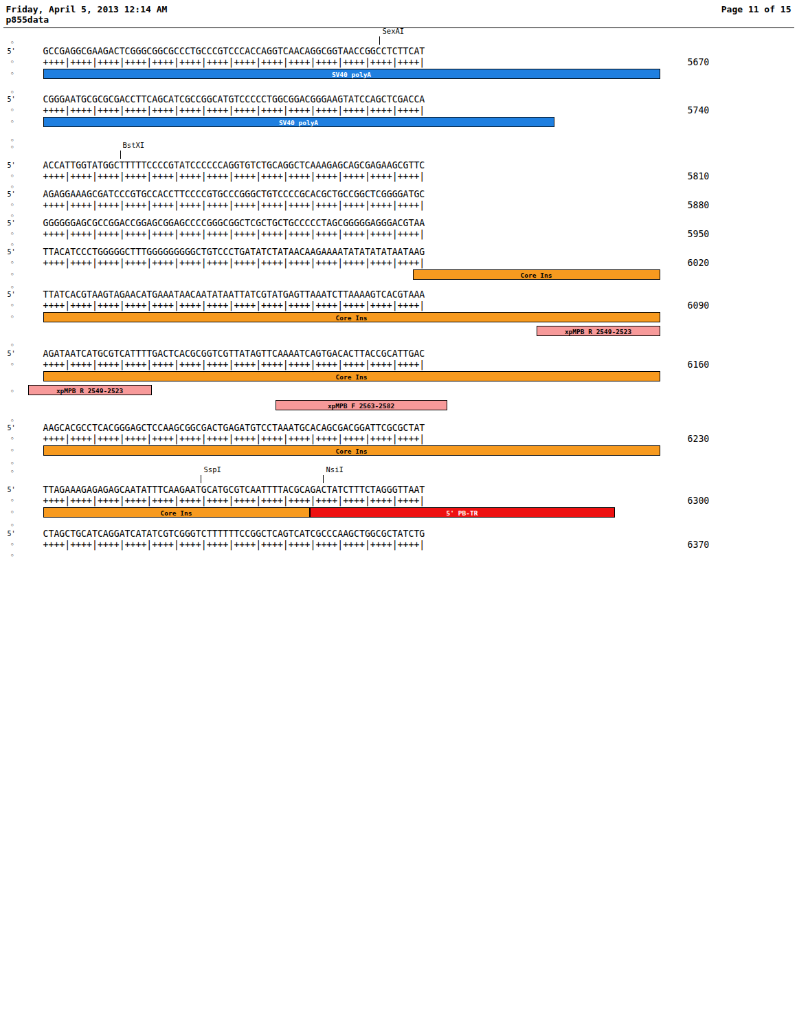Friday, April 5, 2013 12:14 AM
Page 11 of 15
p855data
SexAI
◦
5'
GCCGAGGCGAAGACTCGGGCGGCGCCCTGCCCGTCCCACCAGGTCAACAGGCGGTAACCGGCCTCTTCAT
◦
++++|++++|++++|++++|++++|++++|++++|++++|++++|++++|++++|++++|++++|++++|
5670
◦
SV40 polyA
◦
5'
CGGGAATGCGCGCGACCTTCAGCATCGCCGGCATGTCCCCCTGGCGGACGGGAAGTATCCAGCTCGACCA
◦
++++|++++|++++|++++|++++|++++|++++|++++|++++|++++|++++|++++|++++|++++|
5740
◦
SV40 polyA
◦
◦
BstXI
5'
ACCATTGGTATGGCTTTTTCCCCGTATCCCCCCAGGTGTCTGCAGGCTCAAAGAGCAGCGAGAAGCGTTC
◦
++++|++++|++++|++++|++++|++++|++++|++++|++++|++++|++++|++++|++++|++++|
5810
◦
5'
AGAGGAAAGCGATCCCGTGCCACCTTCCCCGTGCCCGGGCTGTCCCCGCACGCTGCCGGCTCGGGGATGC
◦
++++|++++|++++|++++|++++|++++|++++|++++|++++|++++|++++|++++|++++|++++|
5880
◦
5'
GGGGGGAGCGCCGGACCGGAGCGGAGCCCCGGGCGGCTCGCTGCTGCCCCCTAGCGGGGGAGGGACGTAA
◦
++++|++++|++++|++++|++++|++++|++++|++++|++++|++++|++++|++++|++++|++++|
5950
◦
5'
TTACATCCCTGGGGGCTTTGGGGGGGGGCTGTCCCTGATATCTATAACAAGAAAATATATATATAATAAG
◦
++++|++++|++++|++++|++++|++++|++++|++++|++++|++++|++++|++++|++++|++++|
6020
◦
Core Ins
◦
5'
TTATCACGTAAGTAGAACATGAAATAACAATATAATTATCGTATGAGTTAAATCTTAAAAGTCACGTAAA
◦
++++|++++|++++|++++|++++|++++|++++|++++|++++|++++|++++|++++|++++|++++|
6090
◦
Core Ins
xpMPB R 2549-2523
◦
5'
AGATAATCATGCGTCATTTTGACTCACGCGGTCGTTATAGTTCAAAATCAGTGACACTTACCGCATTGAC
◦
++++|++++|++++|++++|++++|++++|++++|++++|++++|++++|++++|++++|++++|++++|
6160
Core Ins
◦
xpMPB R 2549-2523
xpMPB F 2563-2582
◦
5'
AAGCACGCCTCACGGGAGCTCCAAGCGGCGACTGAGATGTCCTAAATGCACAGCGACGGATTCGCGCTAT
◦
++++|++++|++++|++++|++++|++++|++++|++++|++++|++++|++++|++++|++++|++++|
6230
◦
Core Ins
◦
◦
SspI
NsiI
5'
TTAGAAAGAGAGAGCAATATTTCAAGAATGCATGCGTCAATTTTACGCAGACTATCTTTCTAGGGTTAAT
◦
++++|++++|++++|++++|++++|++++|++++|++++|++++|++++|++++|++++|++++|++++|
6300
◦
Core Ins
5' PB-TR
◦
5'
CTAGCTGCATCAGGATCATATCGTCGGGTCTTTTTTCCGGCTCAGTCATCGCCCAAGCTGGCGCTATCTG
◦
++++|++++|++++|++++|++++|++++|++++|++++|++++|++++|++++|++++|++++|++++|
6370
◦